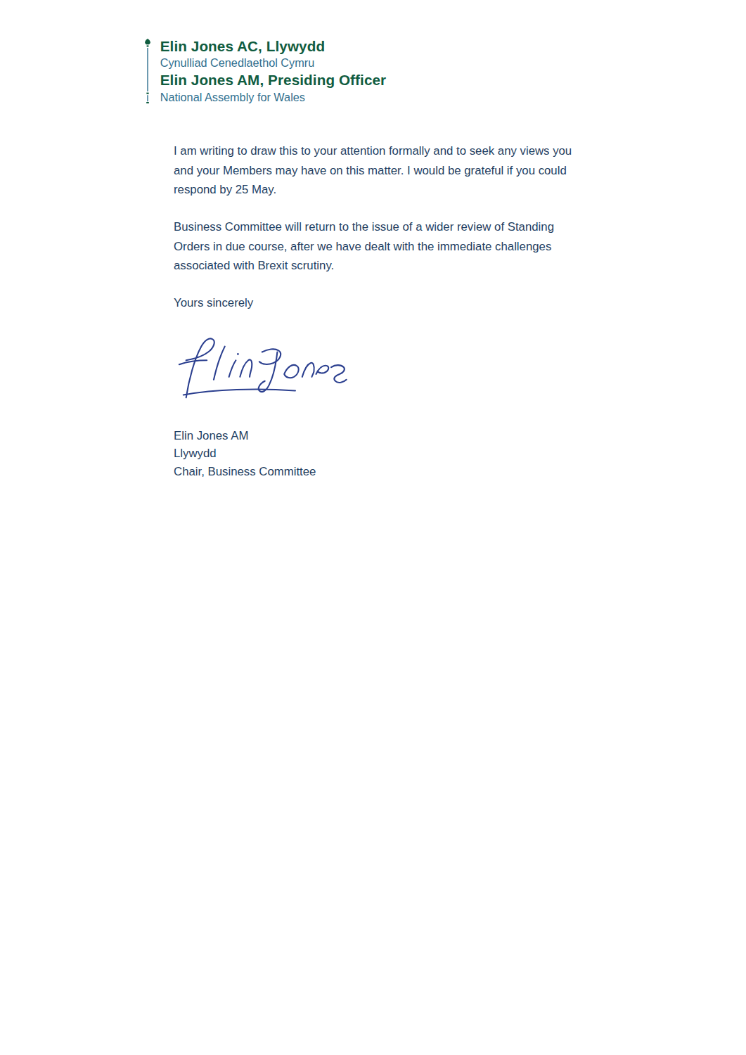Elin Jones AC, Llywydd
Cynulliad Cenedlaethol Cymru
Elin Jones AM, Presiding Officer
National Assembly for Wales
I am writing to draw this to your attention formally and to seek any views you and your Members may have on this matter. I would be grateful if you could respond by 25 May.
Business Committee will return to the issue of a wider review of Standing Orders in due course, after we have dealt with the immediate challenges associated with Brexit scrutiny.
Yours sincerely
Elin Jones AM
Llywydd
Chair, Business Committee